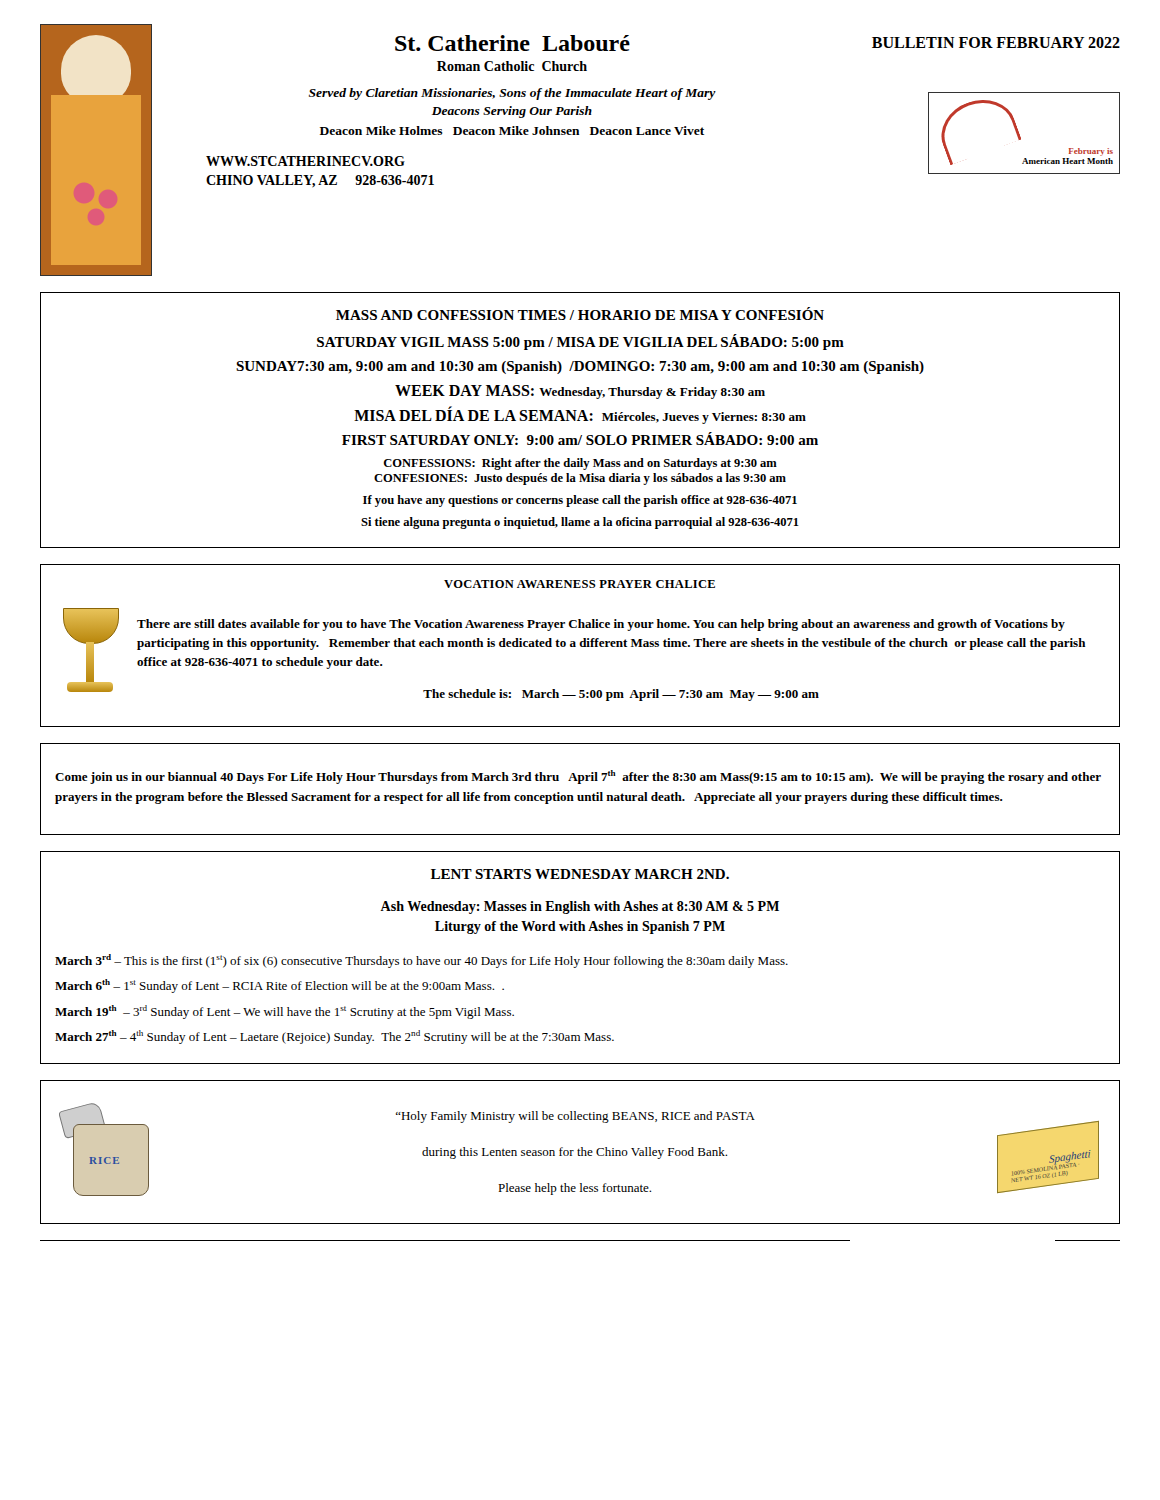St. Catherine Labouré
Roman Catholic Church
Served by Claretian Missionaries, Sons of the Immaculate Heart of Mary
Deacons Serving Our Parish
Deacon Mike Holmes Deacon Mike Johnsen Deacon Lance Vivet
WWW.STCATHERINECV.ORG
CHINO VALLEY, AZ 928-636-4071
BULLETIN FOR FEBRUARY 2022
February is
American Heart Month
MASS AND CONFESSION TIMES / HORARIO DE MISA Y CONFESIÓN
SATURDAY VIGIL MASS 5:00 pm / MISA DE VIGILIA DEL SÁBADO: 5:00 pm
SUNDAY7:30 am, 9:00 am and 10:30 am (Spanish) /DOMINGO: 7:30 am, 9:00 am and 10:30 am (Spanish)
WEEK DAY MASS: Wednesday, Thursday & Friday 8:30 am
MISA DEL DÍA DE LA SEMANA: Miércoles, Jueves y Viernes: 8:30 am
FIRST SATURDAY ONLY: 9:00 am/ SOLO PRIMER SÁBADO: 9:00 am
CONFESSIONS: Right after the daily Mass and on Saturdays at 9:30 am
CONFESIONES: Justo después de la Misa diaria y los sábados a las 9:30 am
If you have any questions or concerns please call the parish office at 928-636-4071
Si tiene alguna pregunta o inquietud, llame a la oficina parroquial al 928-636-4071
VOCATION AWARENESS PRAYER CHALICE
There are still dates available for you to have The Vocation Awareness Prayer Chalice in your home. You can help bring about an awareness and growth of Vocations by participating in this opportunity. Remember that each month is dedicated to a different Mass time. There are sheets in the vestibule of the church or please call the parish office at 928-636-4071 to schedule your date.
The schedule is: March — 5:00 pm April — 7:30 am May — 9:00 am
Come join us in our biannual 40 Days For Life Holy Hour Thursdays from March 3rd thru April 7th after the 8:30 am Mass(9:15 am to 10:15 am). We will be praying the rosary and other prayers in the program before the Blessed Sacrament for a respect for all life from conception until natural death. Appreciate all your prayers during these difficult times.
LENT STARTS WEDNESDAY MARCH 2ND.
Ash Wednesday: Masses in English with Ashes at 8:30 AM & 5 PM
Liturgy of the Word with Ashes in Spanish 7 PM
March 3rd – This is the first (1st) of six (6) consecutive Thursdays to have our 40 Days for Life Holy Hour following the 8:30am daily Mass.
March 6th – 1st Sunday of Lent – RCIA Rite of Election will be at the 9:00am Mass. .
March 19th – 3rd Sunday of Lent – We will have the 1st Scrutiny at the 5pm Vigil Mass.
March 27th – 4th Sunday of Lent – Laetare (Rejoice) Sunday. The 2nd Scrutiny will be at the 7:30am Mass.
RICE
“Holy Family Ministry will be collecting BEANS, RICE and PASTA
during this Lenten season for the Chino Valley Food Bank.
Please help the less fortunate.
Spaghetti
100% SEMOLINA PASTA · NET WT 16 OZ (1 LB)